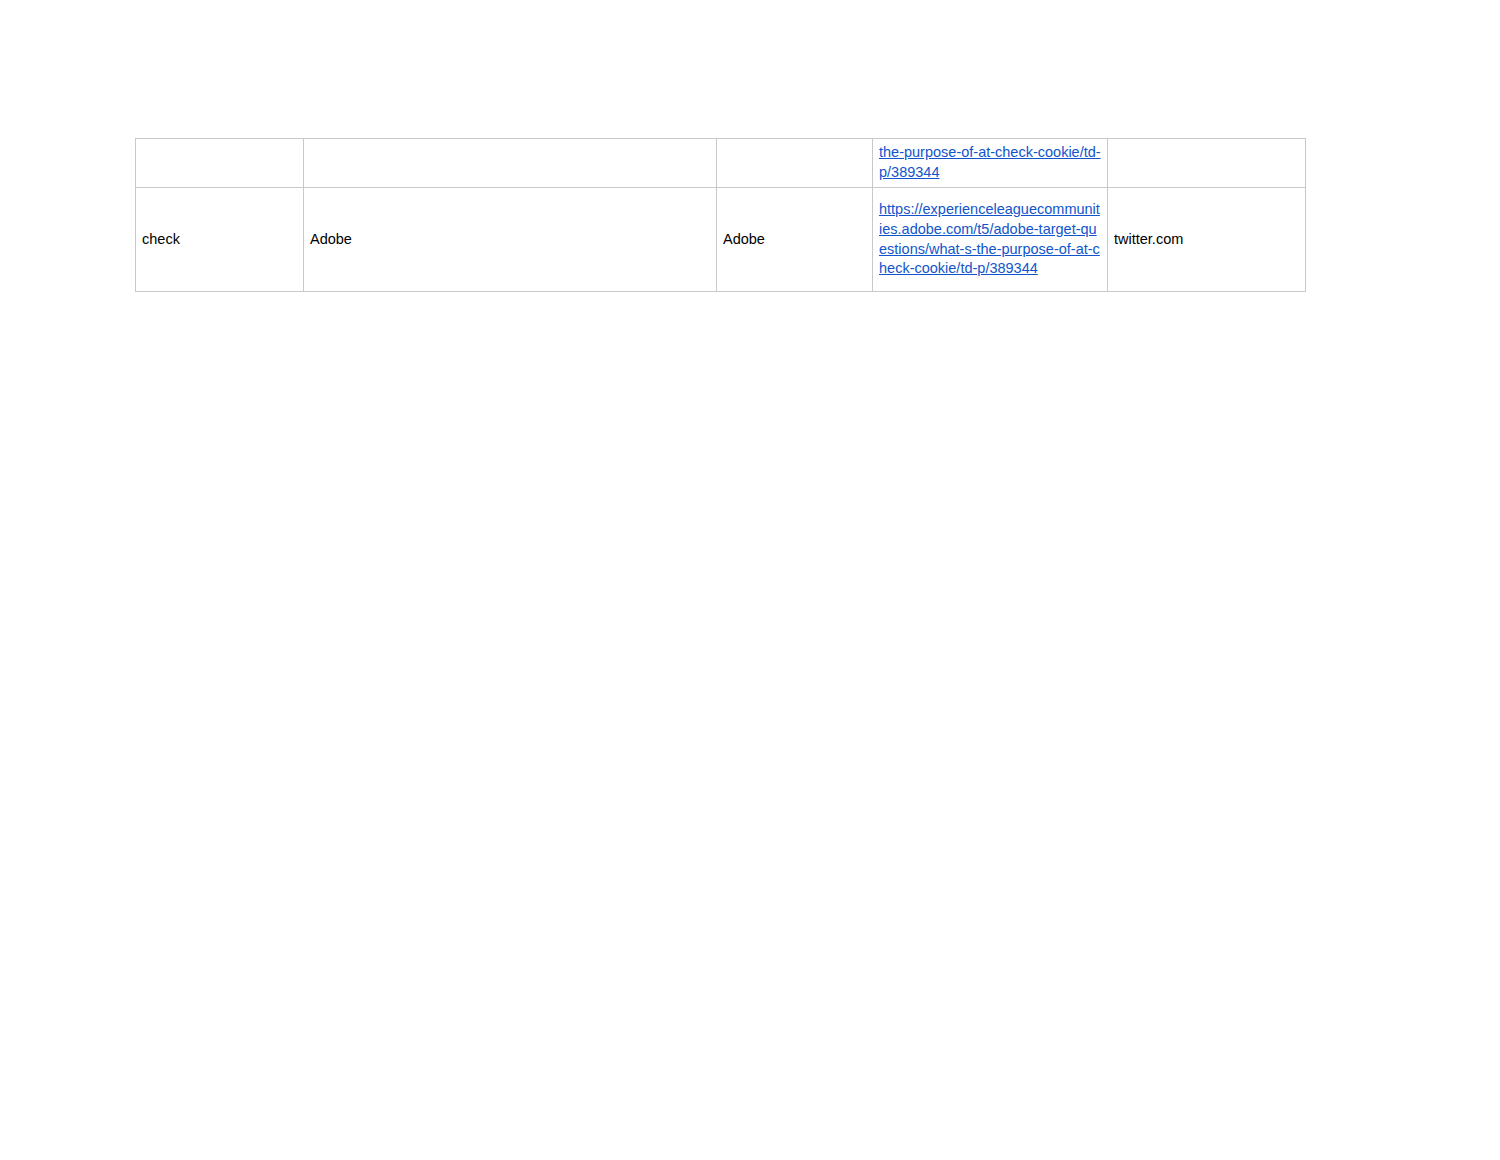| | | | the-purpose-of-at-check-cookie/td-p/389344 | |
| check | Adobe | Adobe | https://experienceleaguecommunities.adobe.com/t5/adobe-target-questions/what-s-the-purpose-of-at-check-cookie/td-p/389344 | twitter.com |